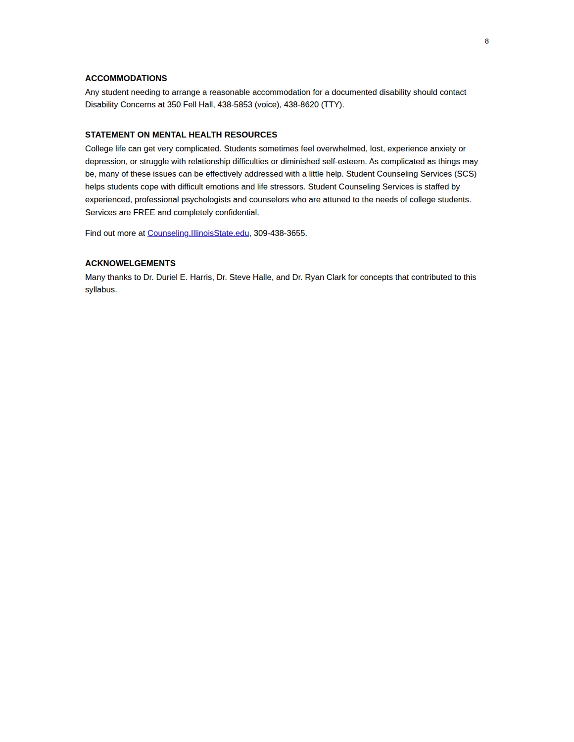8
ACCOMMODATIONS
Any student needing to arrange a reasonable accommodation for a documented disability should contact Disability Concerns at 350 Fell Hall, 438-5853 (voice), 438-8620 (TTY).
STATEMENT ON MENTAL HEALTH RESOURCES
College life can get very complicated. Students sometimes feel overwhelmed, lost, experience anxiety or depression, or struggle with relationship difficulties or diminished self-esteem. As complicated as things may be, many of these issues can be effectively addressed with a little help. Student Counseling Services (SCS) helps students cope with difficult emotions and life stressors. Student Counseling Services is staffed by experienced, professional psychologists and counselors who are attuned to the needs of college students. Services are FREE and completely confidential.
Find out more at Counseling.IllinoisState.edu, 309-438-3655.
ACKNOWELGEMENTS
Many thanks to Dr. Duriel E. Harris, Dr. Steve Halle, and Dr. Ryan Clark for concepts that contributed to this syllabus.